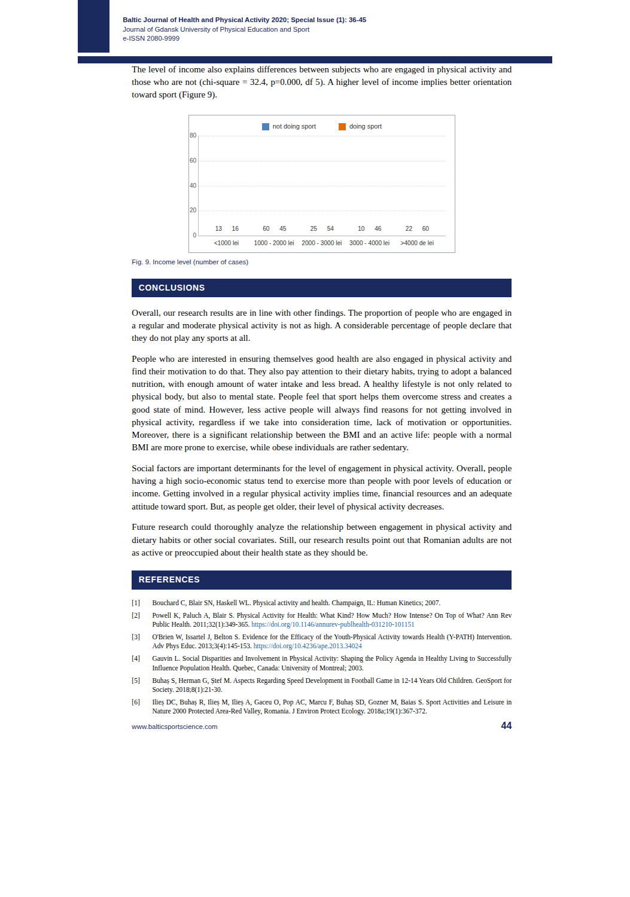Baltic Journal of Health and Physical Activity 2020; Special Issue (1): 36-45
Journal of Gdansk University of Physical Education and Sport
e-ISSN 2080-9999
The level of income also explains differences between subjects who are engaged in physical activity and those who are not (chi-square = 32.4, p=0.000, df 5). A higher level of income implies better orientation toward sport (Figure 9).
not doing sport doing sport
80
60
40
20
0
13
16
60
45
25
54
10
46
22
60
<1000 lei
1000 - 2000 lei
2000 - 3000 lei
3000 - 4000 lei
>4000 de lei
Fig. 9. Income level (number of cases)
CONCLUSIONS
Overall, our research results are in line with other findings. The proportion of people who are engaged in a regular and moderate physical activity is not as high. A considerable percentage of people declare that they do not play any sports at all.
People who are interested in ensuring themselves good health are also engaged in physical activity and find their motivation to do that. They also pay attention to their dietary habits, trying to adopt a balanced nutrition, with enough amount of water intake and less bread. A healthy lifestyle is not only related to physical body, but also to mental state. People feel that sport helps them overcome stress and creates a good state of mind. However, less active people will always find reasons for not getting involved in physical activity, regardless if we take into consideration time, lack of motivation or opportunities. Moreover, there is a significant relationship between the BMI and an active life: people with a normal BMI are more prone to exercise, while obese individuals are rather sedentary.
Social factors are important determinants for the level of engagement in physical activity. Overall, people having a high socio-economic status tend to exercise more than people with poor levels of education or income. Getting involved in a regular physical activity implies time, financial resources and an adequate attitude toward sport. But, as people get older, their level of physical activity decreases.
Future research could thoroughly analyze the relationship between engagement in physical activity and dietary habits or other social covariates. Still, our research results point out that Romanian adults are not as active or preoccupied about their health state as they should be.
REFERENCES
[1] Bouchard C, Blair SN, Haskell WL. Physical activity and health. Champaign, IL: Human Kinetics; 2007.
[2] Powell K, Paluch A, Blair S. Physical Activity for Health: What Kind? How Much? How Intense? On Top of What? Ann Rev Public Health. 2011;32(1):349-365. https://doi.org/10.1146/annurev-publhealth-031210-101151
[3] O'Brien W, Issartel J, Belton S. Evidence for the Efficacy of the Youth-Physical Activity towards Health (Y-PATH) Intervention. Adv Phys Educ. 2013;3(4):145-153. https://doi.org/10.4236/ape.2013.34024
[4] Gauvin L. Social Disparities and Involvement in Physical Activity: Shaping the Policy Agenda in Healthy Living to Successfully Influence Population Health. Quebec, Canada: University of Montreal; 2003.
[5] Buhaș S, Herman G, Ștef M. Aspects Regarding Speed Development in Football Game in 12-14 Years Old Children. GeoSport for Society. 2018;8(1):21-30.
[6] Ilieș DC, Buhaș R, Ilieș M, Ilieș A, Gaceu O, Pop AC, Marcu F, Buhaș SD, Gozner M, Baias S. Sport Activities and Leisure in Nature 2000 Protected Area-Red Valley, Romania. J Environ Protect Ecology. 2018a;19(1):367-372.
www.balticsportscience.com
44